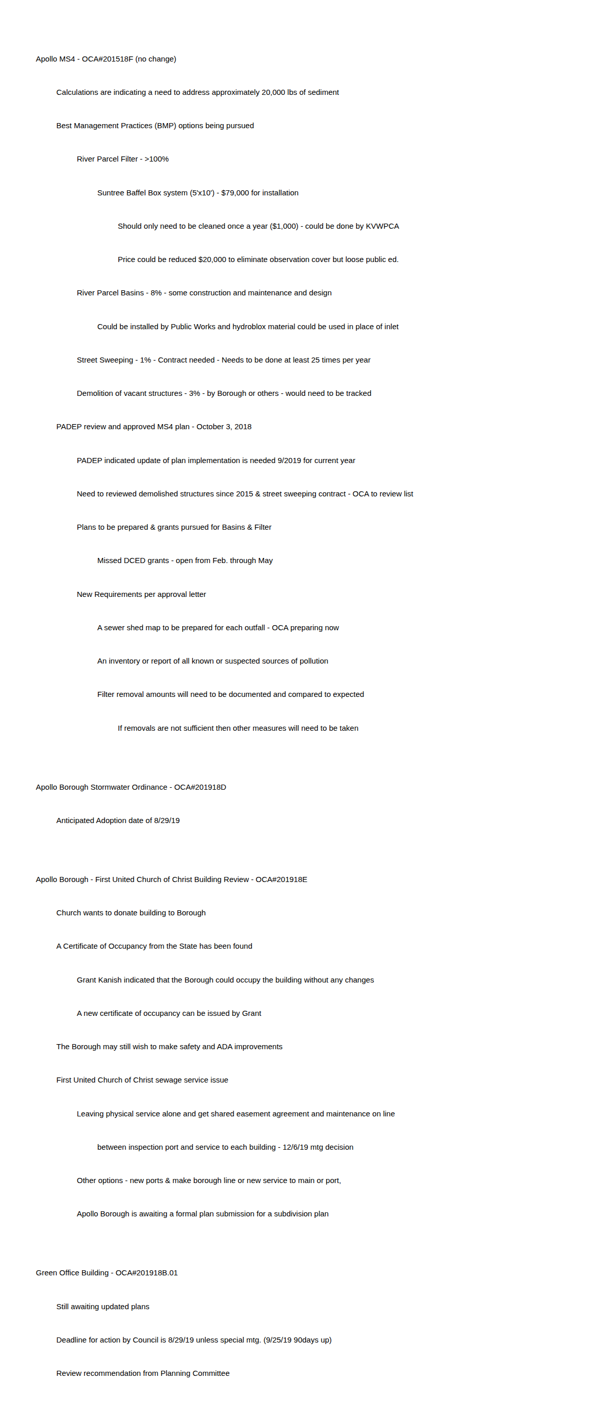Apollo MS4 - OCA#201518F (no change)
Calculations are indicating a need to address approximately 20,000 lbs of sediment
Best Management Practices (BMP) options being pursued
River Parcel Filter - >100%
Suntree Baffel Box system (5'x10') - $79,000 for installation
Should only need to be cleaned once a year ($1,000) - could be done by KVWPCA
Price could be reduced $20,000 to eliminate observation cover but loose public ed.
River Parcel Basins - 8% - some construction and maintenance and design
Could be installed by Public Works and hydroblox material could be used in place of inlet
Street Sweeping - 1% - Contract needed - Needs to be done at least 25 times per year
Demolition of vacant structures - 3% - by Borough or others - would need to be tracked
PADEP review and approved MS4 plan - October 3, 2018
PADEP indicated update of plan implementation is needed 9/2019 for current year
Need to reviewed demolished structures since 2015 & street sweeping contract - OCA to review list
Plans to be prepared & grants pursued for Basins & Filter
Missed DCED grants - open from Feb. through May
New Requirements per approval letter
A sewer shed map to be prepared for each outfall - OCA preparing now
An inventory or report of all known or suspected sources of pollution
Filter removal amounts will need to be documented and compared to expected
If removals are not sufficient then other measures will need to be taken
Apollo Borough Stormwater Ordinance - OCA#201918D
Anticipated Adoption date of 8/29/19
Apollo Borough - First United Church of Christ Building Review - OCA#201918E
Church wants to donate building to Borough
A Certificate of Occupancy from the State has been found
Grant Kanish indicated that the Borough could occupy the building without any changes
A new certificate of occupancy can be issued by Grant
The Borough may still wish to make safety and ADA improvements
First United Church of Christ sewage service issue
Leaving physical service alone and get shared easement agreement and maintenance on line
between inspection port and service to each building - 12/6/19 mtg decision
Other options - new ports & make borough line or new service to main or port,
Apollo Borough is awaiting a formal plan submission for a subdivision plan
Green Office Building - OCA#201918B.01
Still awaiting updated plans
Deadline for action by Council is 8/29/19 unless special mtg. (9/25/19 90days up)
Review recommendation from Planning Committee